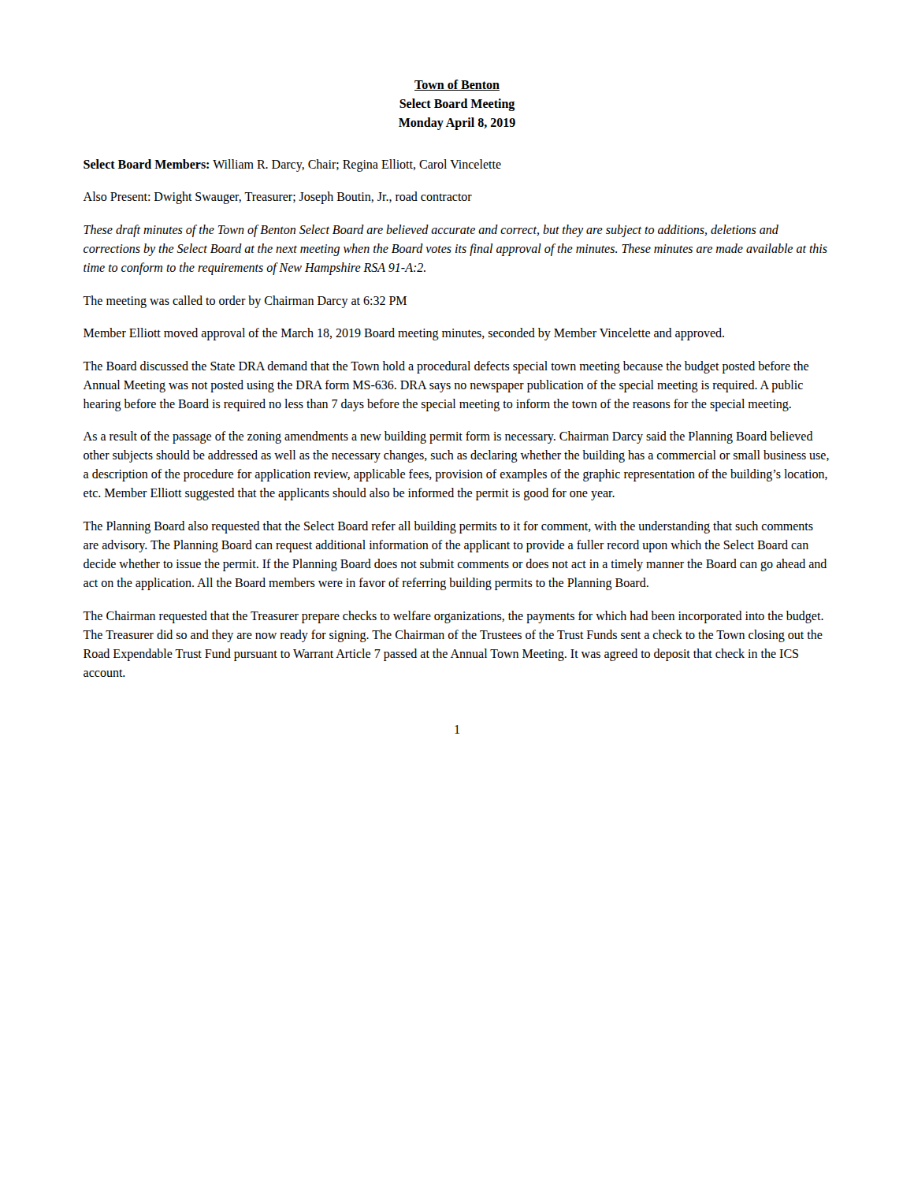Town of Benton
Select Board Meeting
Monday April 8, 2019
Select Board Members: William R. Darcy, Chair; Regina Elliott, Carol Vincelette
Also Present: Dwight Swauger, Treasurer; Joseph Boutin, Jr., road contractor
These draft minutes of the Town of Benton Select Board are believed accurate and correct, but they are subject to additions, deletions and corrections by the Select Board at the next meeting when the Board votes its final approval of the minutes. These minutes are made available at this time to conform to the requirements of New Hampshire RSA 91-A:2.
The meeting was called to order by Chairman Darcy at 6:32 PM
Member Elliott moved approval of the March 18, 2019 Board meeting minutes, seconded by Member Vincelette and approved.
The Board discussed the State DRA demand that the Town hold a procedural defects special town meeting because the budget posted before the Annual Meeting was not posted using the DRA form MS-636. DRA says no newspaper publication of the special meeting is required. A public hearing before the Board is required no less than 7 days before the special meeting to inform the town of the reasons for the special meeting.
As a result of the passage of the zoning amendments a new building permit form is necessary. Chairman Darcy said the Planning Board believed other subjects should be addressed as well as the necessary changes, such as declaring whether the building has a commercial or small business use, a description of the procedure for application review, applicable fees, provision of examples of the graphic representation of the building’s location, etc. Member Elliott suggested that the applicants should also be informed the permit is good for one year.
The Planning Board also requested that the Select Board refer all building permits to it for comment, with the understanding that such comments are advisory. The Planning Board can request additional information of the applicant to provide a fuller record upon which the Select Board can decide whether to issue the permit. If the Planning Board does not submit comments or does not act in a timely manner the Board can go ahead and act on the application. All the Board members were in favor of referring building permits to the Planning Board.
The Chairman requested that the Treasurer prepare checks to welfare organizations, the payments for which had been incorporated into the budget. The Treasurer did so and they are now ready for signing. The Chairman of the Trustees of the Trust Funds sent a check to the Town closing out the Road Expendable Trust Fund pursuant to Warrant Article 7 passed at the Annual Town Meeting. It was agreed to deposit that check in the ICS account.
1